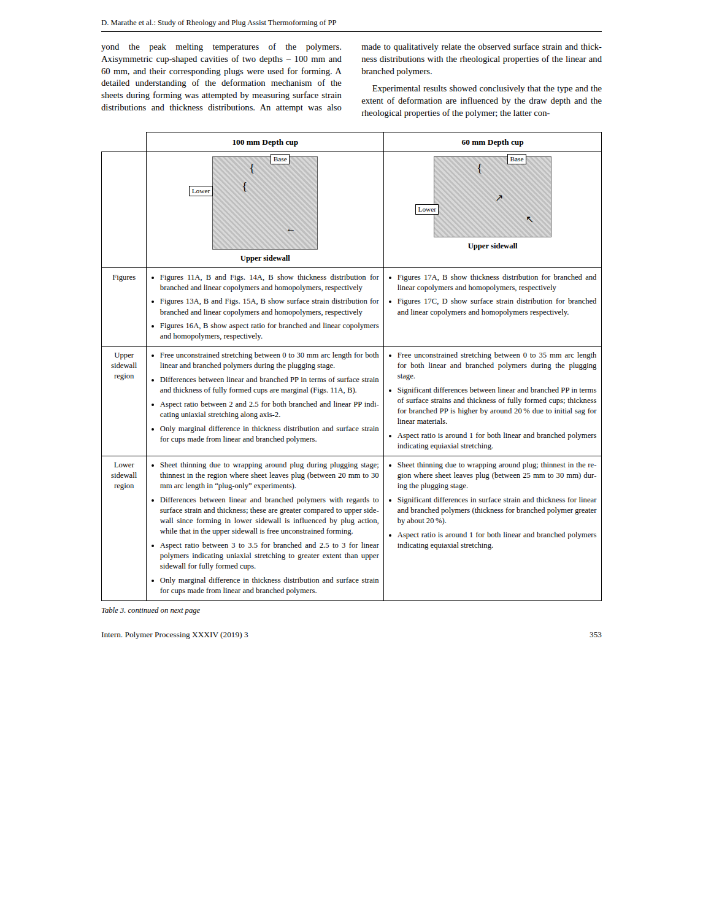D. Marathe et al.: Study of Rheology and Plug Assist Thermoforming of PP
yond the peak melting temperatures of the polymers. Axisymmetric cup-shaped cavities of two depths – 100 mm and 60 mm, and their corresponding plugs were used for forming. A detailed understanding of the deformation mechanism of the sheets during forming was attempted by measuring surface strain distributions and thickness distributions. An attempt was also made to qualitatively relate the observed surface strain and thickness distributions with the rheological properties of the linear and branched polymers.
Experimental results showed conclusively that the type and the extent of deformation are influenced by the draw depth and the rheological properties of the polymer; the latter con-
| | 100 mm Depth cup | 60 mm Depth cup |
| --- | --- | --- |
| | Base { Lower { ← Upper sidewall | Base { Lower ↗ ↖ Upper sidewall |
| Figures | Figures 11A, B and Figs. 14A, B show thickness distribution for branched and linear copolymers and homopolymers, respectively Figures 13A, B and Figs. 15A, B show surface strain distribution for branched and linear copolymers and homopolymers, respectively Figures 16A, B show aspect ratio for branched and linear copolymers and homopolymers, respectively. | Figures 17A, B show thickness distribution for branched and linear copolymers and homopolymers, respectively Figures 17C, D show surface strain distribution for branched and linear copolymers and homopolymers respectively. |
| Upper sidewall region | Free unconstrained stretching between 0 to 30 mm arc length for both linear and branched polymers during the plugging stage. Differences between linear and branched PP in terms of surface strain and thickness of fully formed cups are marginal (Figs. 11A, B). Aspect ratio between 2 and 2.5 for both branched and linear PP indicating uniaxial stretching along axis-2. Only marginal difference in thickness distribution and surface strain for cups made from linear and branched polymers. | Free unconstrained stretching between 0 to 35 mm arc length for both linear and branched polymers during the plugging stage. Significant differences between linear and branched PP in terms of surface strains and thickness of fully formed cups; thickness for branched PP is higher by around 20 % due to initial sag for linear materials. Aspect ratio is around 1 for both linear and branched polymers indicating equiaxial stretching. |
| Lower sidewall region | Sheet thinning due to wrapping around plug during plugging stage; thinnest in the region where sheet leaves plug (between 20 mm to 30 mm arc length in “plug-only” experiments). Differences between linear and branched polymers with regards to surface strain and thickness; these are greater compared to upper sidewall since forming in lower sidewall is influenced by plug action, while that in the upper sidewall is free unconstrained forming. Aspect ratio between 3 to 3.5 for branched and 2.5 to 3 for linear polymers indicating uniaxial stretching to greater extent than upper sidewall for fully formed cups. Only marginal difference in thickness distribution and surface strain for cups made from linear and branched polymers. | Sheet thinning due to wrapping around plug; thinnest in the region where sheet leaves plug (between 25 mm to 30 mm) during the plugging stage. Significant differences in surface strain and thickness for linear and branched polymers (thickness for branched polymer greater by about 20 %). Aspect ratio is around 1 for both linear and branched polymers indicating equiaxial stretching. |
Table 3. continued on next page
Intern. Polymer Processing XXXIV (2019) 3 353